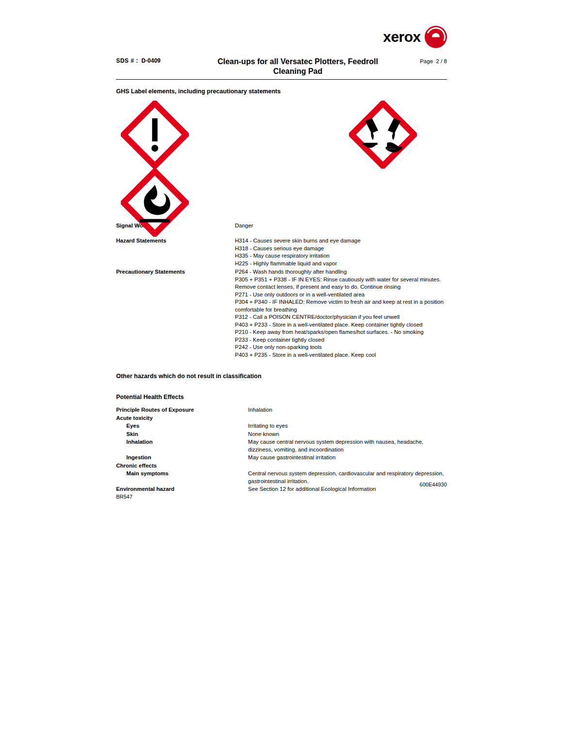xerox
SDS # : D-0409
Clean-ups for all Versatec Plotters, Feedroll
Cleaning Pad
Page 2 / 8
GHS Label elements, including precautionary statements
| Signal Word | Danger |
| Hazard Statements | H314 - Causes severe skin burns and eye damage H318 - Causes serious eye damage H335 - May cause respiratory irritation H225 - Highly flammable liquid and vapor |
| Precautionary Statements | P264 - Wash hands thoroughly after handling P305 + P351 + P338 - IF IN EYES: Rinse cautiously with water for several minutes. Remove contact lenses, if present and easy to do. Continue rinsing P271 - Use only outdoors or in a well-ventilated area P304 + P340 - IF INHALED: Remove victim to fresh air and keep at rest in a position comfortable for breathing P312 - Call a POISON CENTRE/doctor/physician if you feel unwell P403 + P233 - Store in a well-ventilated place. Keep container tightly closed P210 - Keep away from heat/sparks/open flames/hot surfaces. - No smoking P233 - Keep container tightly closed P242 - Use only non-sparking tools P403 + P235 - Store in a well-ventilated place. Keep cool |
Other hazards which do not result in classification
Potential Health Effects
| Principle Routes of Exposure | Inhalation |
| Acute toxicity | |
| Eyes | Irritating to eyes |
| Skin | None known |
| Inhalation | May cause central nervous system depression with nausea, headache, dizziness, vomiting, and incoordination |
| Ingestion | May cause gastrointestinal irritation |
| Chronic effects | |
| Main symptoms | Central nervous system depression, cardiovascular and respiratory depression, gastrointestinal irritation. |
| Environmental hazard | See Section 12 for additional Ecological Information |
600E44930
BR547